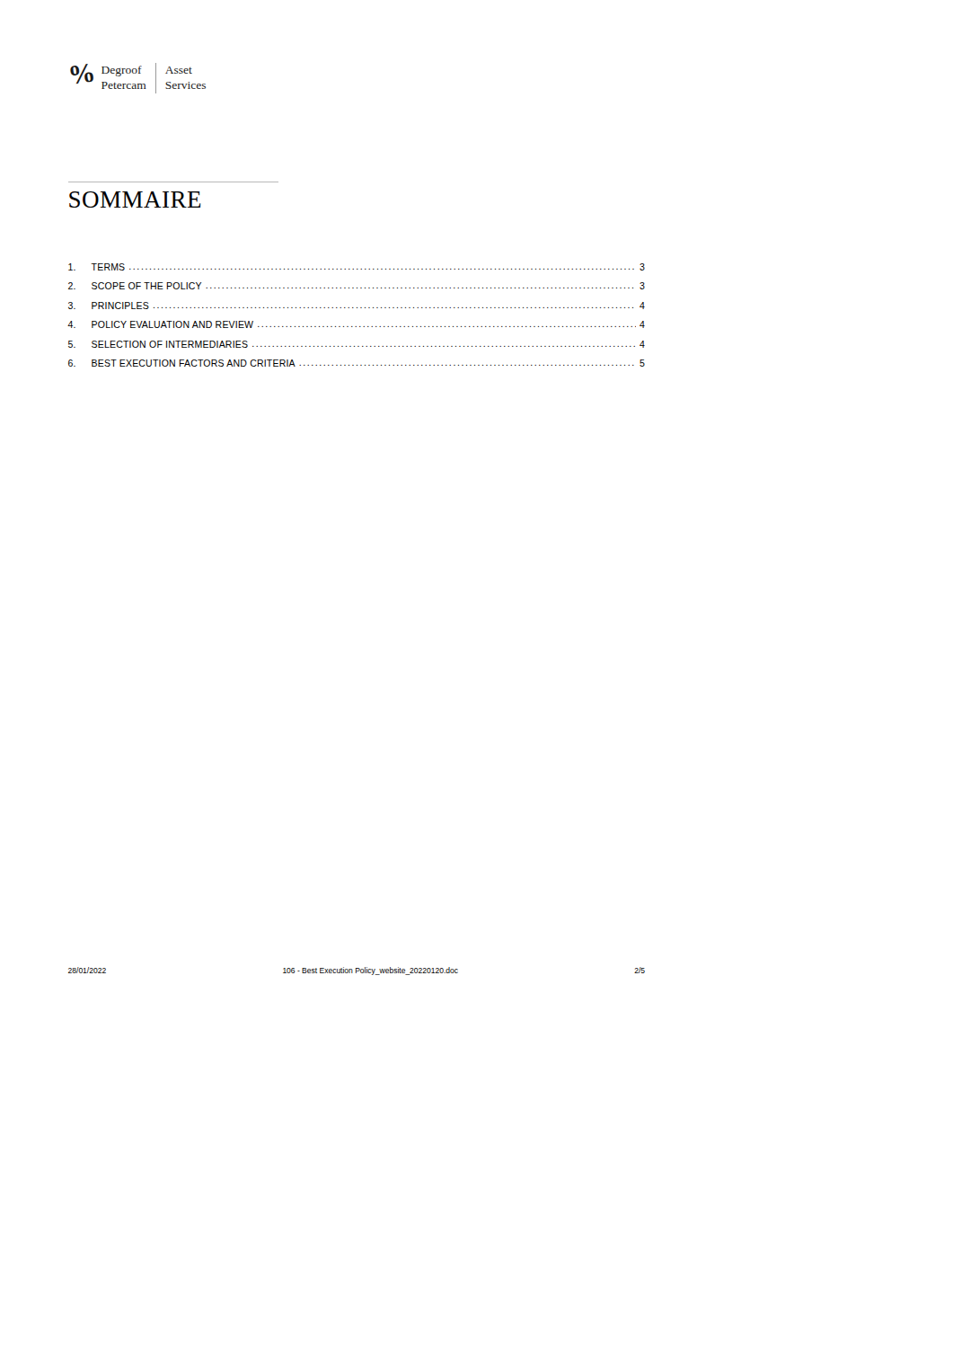%
Degroof
Petercam
Asset
Services
SOMMAIRE
1. TERMS .................................................................................................................................................. 3
2. SCOPE OF THE POLICY ............................................................................................................................. 3
3. PRINCIPLES ......................................................................................................................................... 4
4. POLICY EVALUATION AND REVIEW ............................................................................................................. 4
5. SELECTION OF INTERMEDIARIES .................................................................................................. 4
6. BEST EXECUTION FACTORS AND CRITERIA ................................................................................................. 5
28/01/2022
106 - Best Execution Policy_website_20220120.doc
2/5